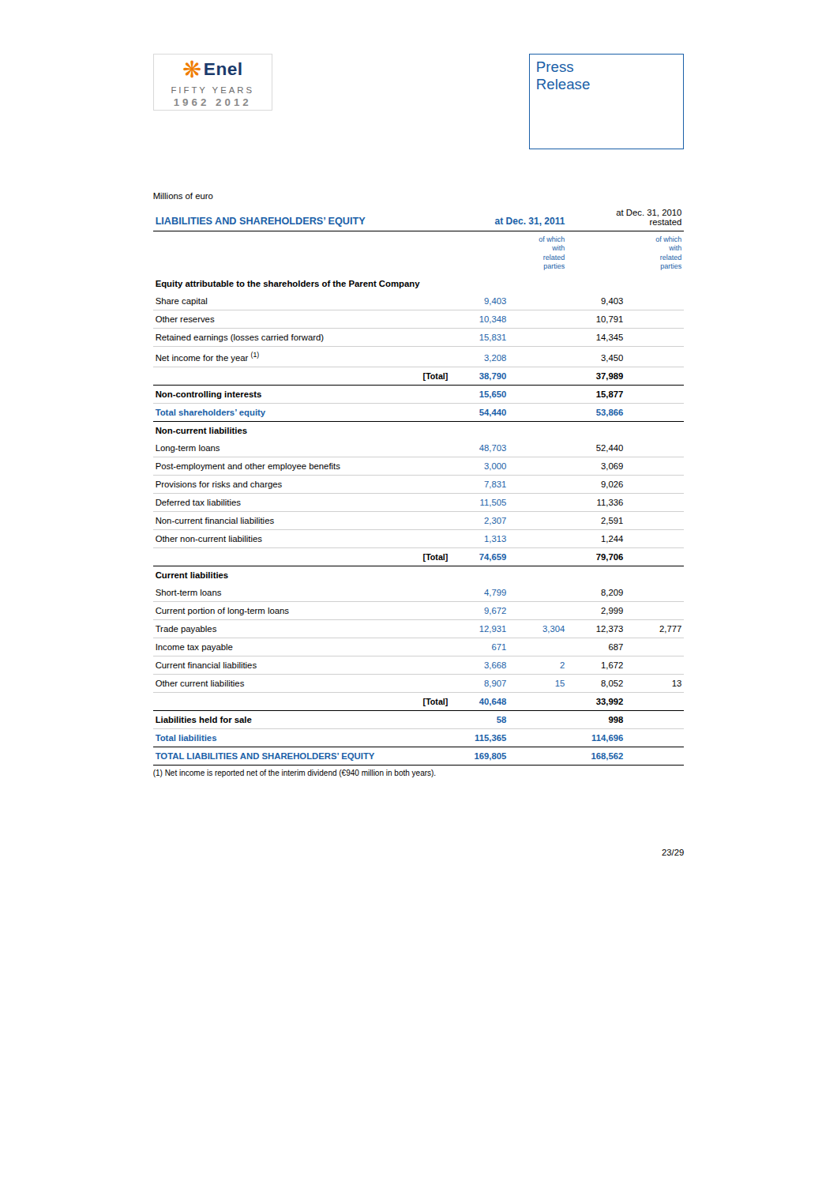❋ Enel
FIFTY YEARS
1962 2012
Press Release
Millions of euro
| LIABILITIES AND SHAREHOLDERS’ EQUITY | at Dec. 31, 2011 | at Dec. 31, 2010 restated |
| --- | --- | --- |
| | | of which with related parties | | of which with related parties |
| Equity attributable to the shareholders of the Parent Company |
| Share capital | 9,403 | | 9,403 | |
| Other reserves | 10,348 | | 10,791 | |
| Retained earnings (losses carried forward) | 15,831 | | 14,345 | |
| Net income for the year (1) | 3,208 | | 3,450 | |
| | [Total] | 38,790 | | 37,989 | |
| Non-controlling interests | 15,650 | | 15,877 | |
| Total shareholders’ equity | 54,440 | | 53,866 | |
| Non-current liabilities |
| Long-term loans | 48,703 | | 52,440 | |
| Post-employment and other employee benefits | 3,000 | | 3,069 | |
| Provisions for risks and charges | 7,831 | | 9,026 | |
| Deferred tax liabilities | 11,505 | | 11,336 | |
| Non-current financial liabilities | 2,307 | | 2,591 | |
| Other non-current liabilities | 1,313 | | 1,244 | |
| | [Total] | 74,659 | | 79,706 | |
| Current liabilities |
| Short-term loans | 4,799 | | 8,209 | |
| Current portion of long-term loans | 9,672 | | 2,999 | |
| Trade payables | 12,931 | 3,304 | 12,373 | 2,777 |
| Income tax payable | 671 | | 687 | |
| Current financial liabilities | 3,668 | 2 | 1,672 | |
| Other current liabilities | 8,907 | 15 | 8,052 | 13 |
| | [Total] | 40,648 | | 33,992 | |
| Liabilities held for sale | 58 | | 998 | |
| Total liabilities | 115,365 | | 114,696 | |
| TOTAL LIABILITIES AND SHAREHOLDERS’ EQUITY | 169,805 | | 168,562 | |
(1) Net income is reported net of the interim dividend (€940 million in both years).
23/29